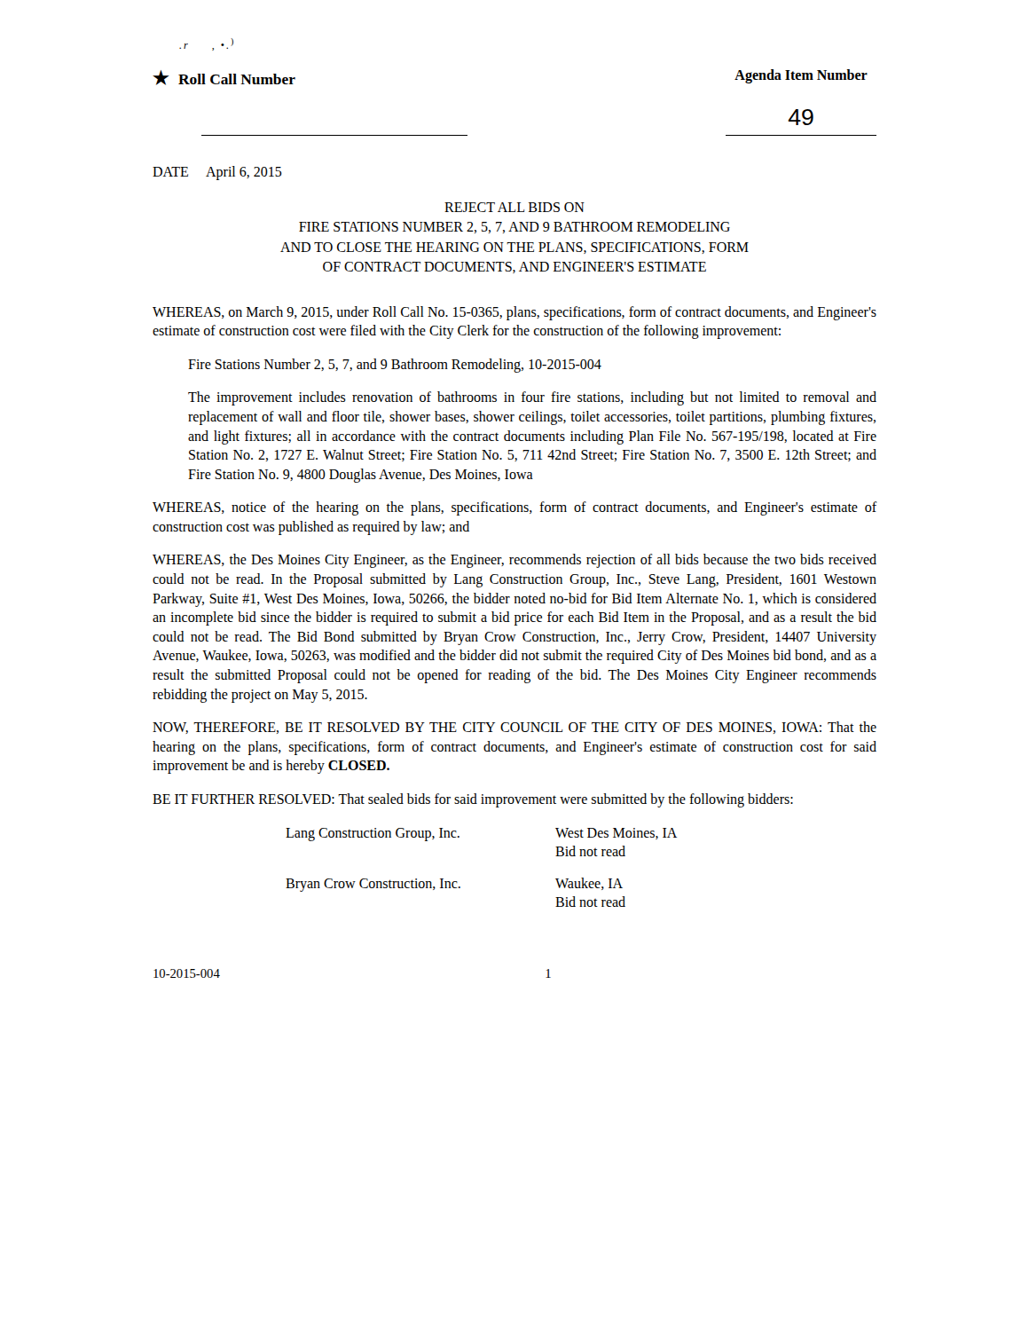.r , •.)
★Roll Call Number
Agenda Item Number 49
DATEApril 6, 2015
REJECT ALL BIDS ON
FIRE STATIONS NUMBER 2, 5, 7, AND 9 BATHROOM REMODELING
AND TO CLOSE THE HEARING ON THE PLANS, SPECIFICATIONS, FORM
OF CONTRACT DOCUMENTS, AND ENGINEER'S ESTIMATE
WHEREAS, on March 9, 2015, under Roll Call No. 15-0365, plans, specifications, form of contract documents, and Engineer's estimate of construction cost were filed with the City Clerk for the construction of the following improvement:
Fire Stations Number 2, 5, 7, and 9 Bathroom Remodeling, 10-2015-004
The improvement includes renovation of bathrooms in four fire stations, including but not limited to removal and replacement of wall and floor tile, shower bases, shower ceilings, toilet accessories, toilet partitions, plumbing fixtures, and light fixtures; all in accordance with the contract documents including Plan File No. 567-195/198, located at Fire Station No. 2, 1727 E. Walnut Street; Fire Station No. 5, 711 42nd Street; Fire Station No. 7, 3500 E. 12th Street; and Fire Station No. 9, 4800 Douglas Avenue, Des Moines, Iowa
WHEREAS, notice of the hearing on the plans, specifications, form of contract documents, and Engineer's estimate of construction cost was published as required by law; and
WHEREAS, the Des Moines City Engineer, as the Engineer, recommends rejection of all bids because the two bids received could not be read. In the Proposal submitted by Lang Construction Group, Inc., Steve Lang, President, 1601 Westown Parkway, Suite #1, West Des Moines, Iowa, 50266, the bidder noted no-bid for Bid Item Alternate No. 1, which is considered an incomplete bid since the bidder is required to submit a bid price for each Bid Item in the Proposal, and as a result the bid could not be read. The Bid Bond submitted by Bryan Crow Construction, Inc., Jerry Crow, President, 14407 University Avenue, Waukee, Iowa, 50263, was modified and the bidder did not submit the required City of Des Moines bid bond, and as a result the submitted Proposal could not be opened for reading of the bid. The Des Moines City Engineer recommends rebidding the project on May 5, 2015.
NOW, THEREFORE, BE IT RESOLVED BY THE CITY COUNCIL OF THE CITY OF DES MOINES, IOWA: That the hearing on the plans, specifications, form of contract documents, and Engineer's estimate of construction cost for said improvement be and is hereby CLOSED.
BE IT FURTHER RESOLVED: That sealed bids for said improvement were submitted by the following bidders:
Lang Construction Group, Inc. West Des Moines, IABid not read
Bryan Crow Construction, Inc. Waukee, IABid not read
10-2015-004
1